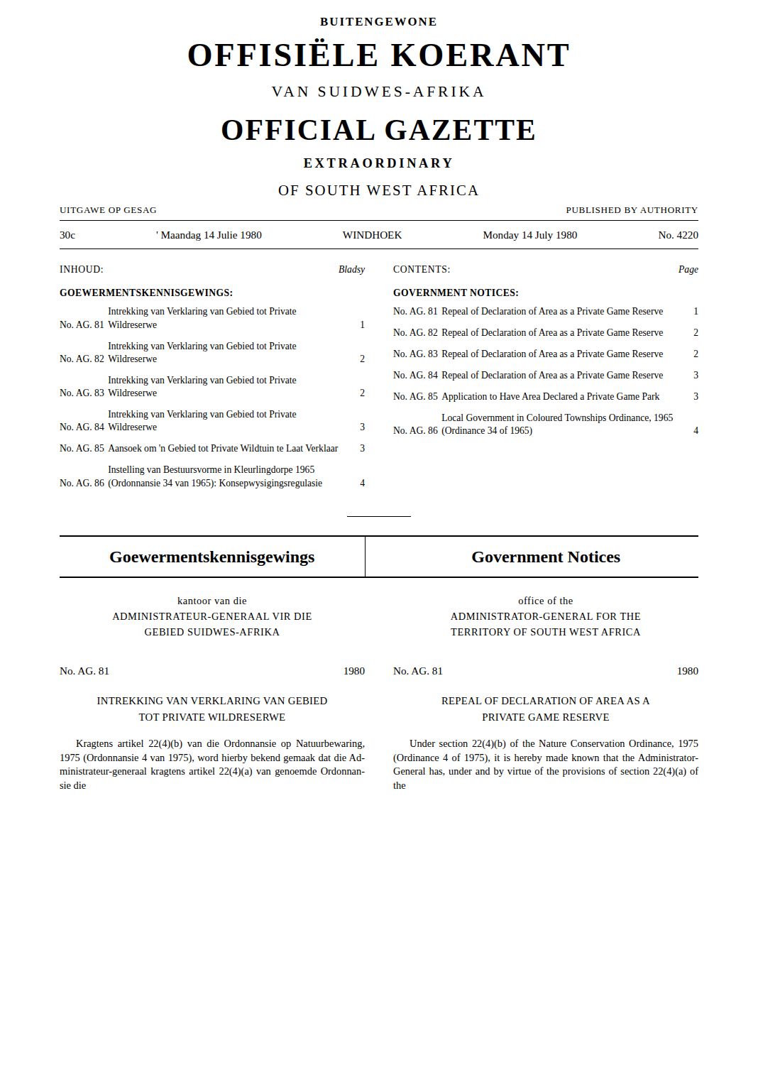BUITENGEWONE
OFFISIËLE KOERANT
VAN SUIDWES-AFRIKA
OFFICIAL GAZETTE
EXTRAORDINARY
OF SOUTH WEST AFRICA
UITGAWE OP GESAG PUBLISHED BY AUTHORITY
30c ' Maandag 14 Julie 1980 WINDHOEK Monday 14 July 1980 No. 4220
INHOUD: Bladsy
GOEWERMENTSKENNISGEWINGS:
No. AG. 81 Intrekking van Verklaring van Gebied tot Private Wildreserwe 1
No. AG. 82 Intrekking van Verklaring van Gebied tot Private Wildreserwe 2
No. AG. 83 Intrekking van Verklaring van Gebied tot Private Wildreserwe 2
No. AG. 84 Intrekking van Verklaring van Gebied tot Private Wildreserwe 3
No. AG. 85 Aansoek om 'n Gebied tot Private Wildtuin te Laat Verklaar 3
No. AG. 86 Instelling van Bestuursvorme in Kleurlingdorpe 1965 (Ordonnansie 34 van 1965): Konsepwysigingsregulasie 4
CONTENTS: Page
GOVERNMENT NOTICES:
No. AG. 81 Repeal of Declaration of Area as a Private Game Reserve 1
No. AG. 82 Repeal of Declaration of Area as a Private Game Reserve 2
No. AG. 83 Repeal of Declaration of Area as a Private Game Reserve 2
No. AG. 84 Repeal of Declaration of Area as a Private Game Reserve 3
No. AG. 85 Application to Have Area Declared a Private Game Park 3
No. AG. 86 Local Government in Coloured Townships Ordinance, 1965 (Ordinance 34 of 1965) 4
Goewermentskennisgewings
Government Notices
kantoor van die
ADMINISTRATEUR-GENERAAL VIR DIE
GEBIED SUIDWES-AFRIKA
No. AG. 81 1980
INTREKKING VAN VERKLARING VAN GEBIED
TOT PRIVATE WILDRESERWE
Kragtens artikel 22(4)(b) van die Ordonnansie op Natuurbewaring, 1975 (Ordonnansie 4 van 1975), word hierby bekend gemaak dat die Administrateur-generaal kragtens artikel 22(4)(a) van genoemde Ordonnansie die
office of the
ADMINISTRATOR-GENERAL FOR THE
TERRITORY OF SOUTH WEST AFRICA
No. AG. 81 1980
REPEAL OF DECLARATION OF AREA AS A
PRIVATE GAME RESERVE
Under section 22(4)(b) of the Nature Conservation Ordinance, 1975 (Ordinance 4 of 1975), it is hereby made known that the Administrator-General has, under and by virtue of the provisions of section 22(4)(a) of the